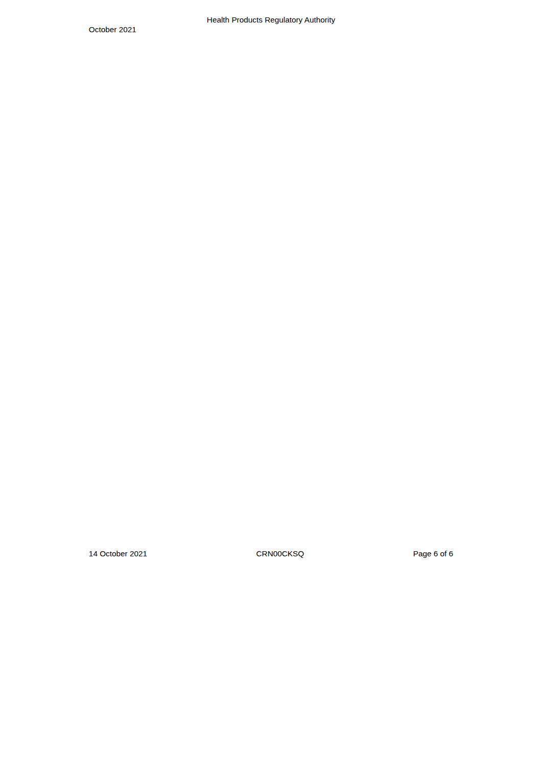Health Products Regulatory Authority
October 2021
14 October 2021
CRN00CKSQ
Page 6 of 6